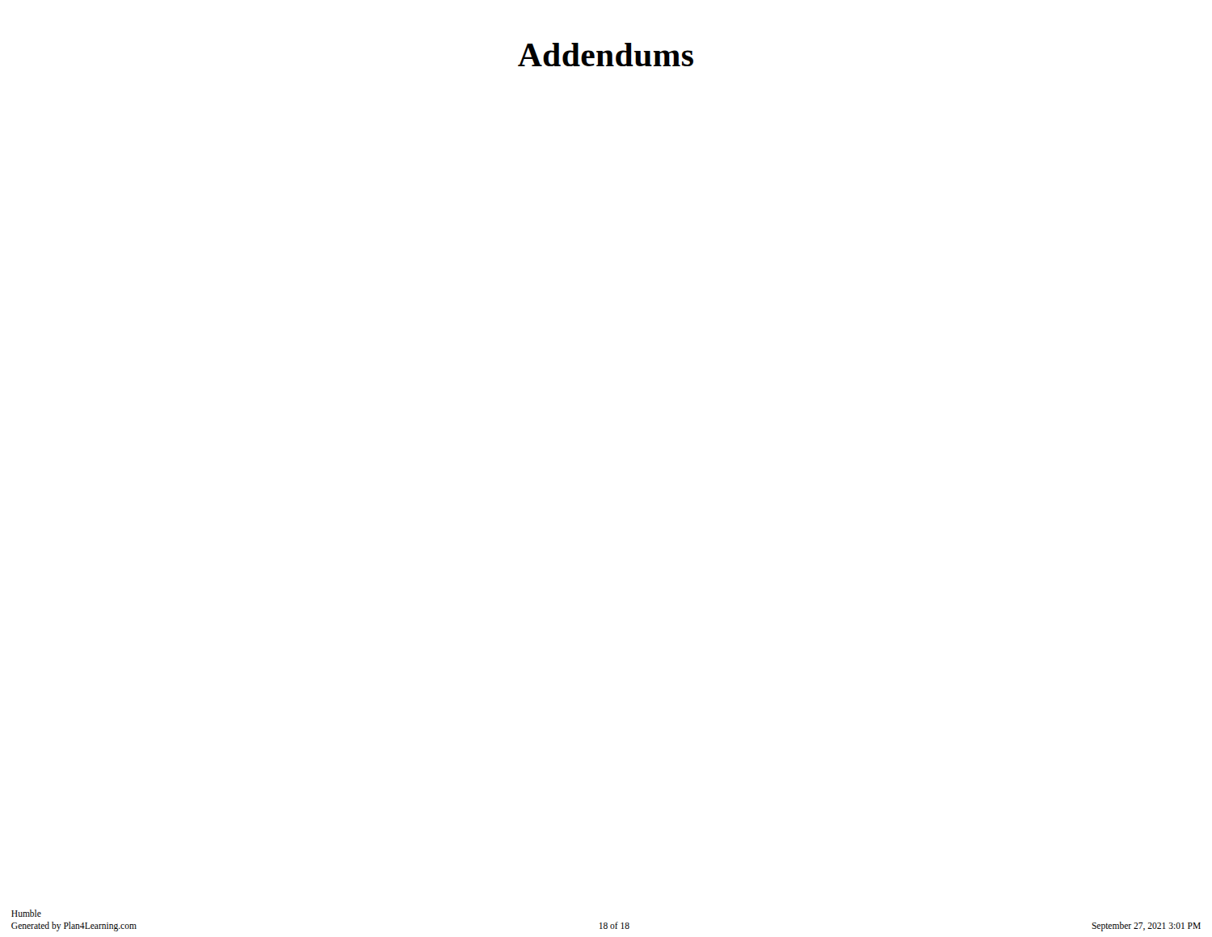Addendums
Humble
Generated by Plan4Learning.com
18 of 18
September 27, 2021 3:01 PM